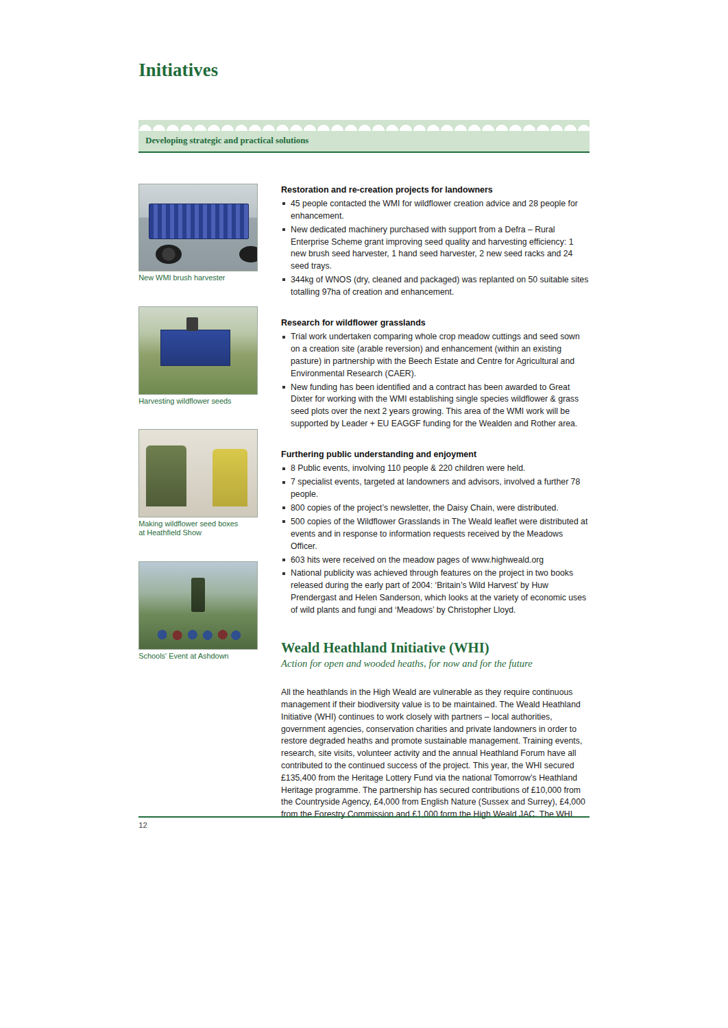Initiatives
Developing strategic and practical solutions
New WMI brush harvester
Harvesting wildflower seeds
Making wildflower seed boxes
at Heathfield Show
Schools' Event at Ashdown
Restoration and re-creation projects for landowners
45 people contacted the WMI for wildflower creation advice and 28 people for enhancement.
New dedicated machinery purchased with support from a Defra – Rural Enterprise Scheme grant improving seed quality and harvesting efficiency: 1 new brush seed harvester, 1 hand seed harvester, 2 new seed racks and 24 seed trays.
344kg of WNOS (dry, cleaned and packaged) was replanted on 50 suitable sites totalling 97ha of creation and enhancement.
Research for wildflower grasslands
Trial work undertaken comparing whole crop meadow cuttings and seed sown on a creation site (arable reversion) and enhancement (within an existing pasture) in partnership with the Beech Estate and Centre for Agricultural and Environmental Research (CAER).
New funding has been identified and a contract has been awarded to Great Dixter for working with the WMI establishing single species wildflower & grass seed plots over the next 2 years growing. This area of the WMI work will be supported by Leader + EU EAGGF funding for the Wealden and Rother area.
Furthering public understanding and enjoyment
8 Public events, involving 110 people & 220 children were held.
7 specialist events, targeted at landowners and advisors, involved a further 78 people.
800 copies of the project’s newsletter, the Daisy Chain, were distributed.
500 copies of the Wildflower Grasslands in The Weald leaflet were distributed at events and in response to information requests received by the Meadows Officer.
603 hits were received on the meadow pages of www.highweald.org
National publicity was achieved through features on the project in two books released during the early part of 2004: ‘Britain’s Wild Harvest’ by Huw Prendergast and Helen Sanderson, which looks at the variety of economic uses of wild plants and fungi and ‘Meadows’ by Christopher Lloyd.
Weald Heathland Initiative (WHI)
Action for open and wooded heaths, for now and for the future
All the heathlands in the High Weald are vulnerable as they require continuous management if their biodiversity value is to be maintained. The Weald Heathland Initiative (WHI) continues to work closely with partners – local authorities, government agencies, conservation charities and private landowners in order to restore degraded heaths and promote sustainable management. Training events, research, site visits, volunteer activity and the annual Heathland Forum have all contributed to the continued success of the project. This year, the WHI secured £135,400 from the Heritage Lottery Fund via the national Tomorrow’s Heathland Heritage programme. The partnership has secured contributions of £10,000 from the Countryside Agency, £4,000 from English Nature (Sussex and Surrey), £4,000 from the Forestry Commission and £1,000 form the High Weald JAC. The WHI
12